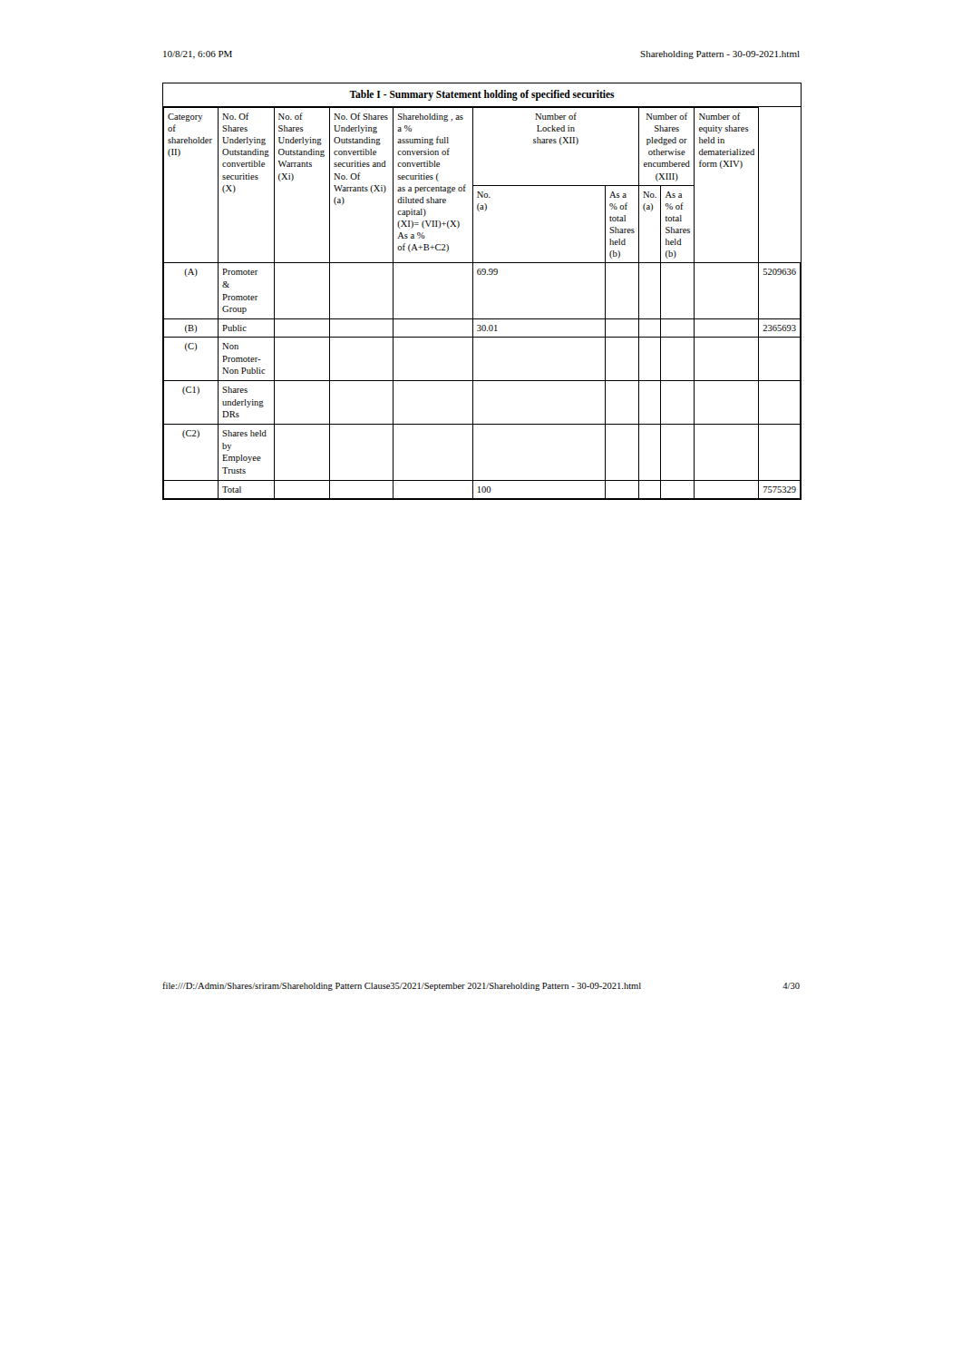10/8/21, 6:06 PM
Shareholding Pattern - 30-09-2021.html
Table I - Summary Statement holding of specified securities
| Category of shareholder (II) | No. Of Shares Underlying Outstanding convertible securities (X) | No. of Shares Underlying Outstanding Warrants (Xi) | No. Of Shares Underlying Outstanding convertible securities and No. Of Warrants (Xi) (a) | Shareholding , as a % assuming full conversion of convertible securities ( as a percentage of diluted share capital) (XI)= (VII)+(X) As a % of (A+B+C2) | Number of Locked in shares (XII) | Number of Shares pledged or otherwise encumbered (XIII) | Number of equity shares held in dematerialized form (XIV) |
| --- | --- | --- | --- | --- | --- | --- | --- |
| No. (a) | As a % of total Shares held (b) | No. (a) | As a % of total Shares held (b) |
| (A) | Promoter & Promoter Group | | | | 69.99 | | | | | 5209636 |
| (B) | Public | | | | 30.01 | | | | | 2365693 |
| (C) | Non Promoter- Non Public | | | | | | | | | |
| (C1) | Shares underlying DRs | | | | | | | | | |
| (C2) | Shares held by Employee Trusts | | | | | | | | | |
| | Total | | | | 100 | | | | | 7575329 |
file:///D:/Admin/Shares/sriram/Shareholding Pattern Clause35/2021/September 2021/Shareholding Pattern - 30-09-2021.html
4/30